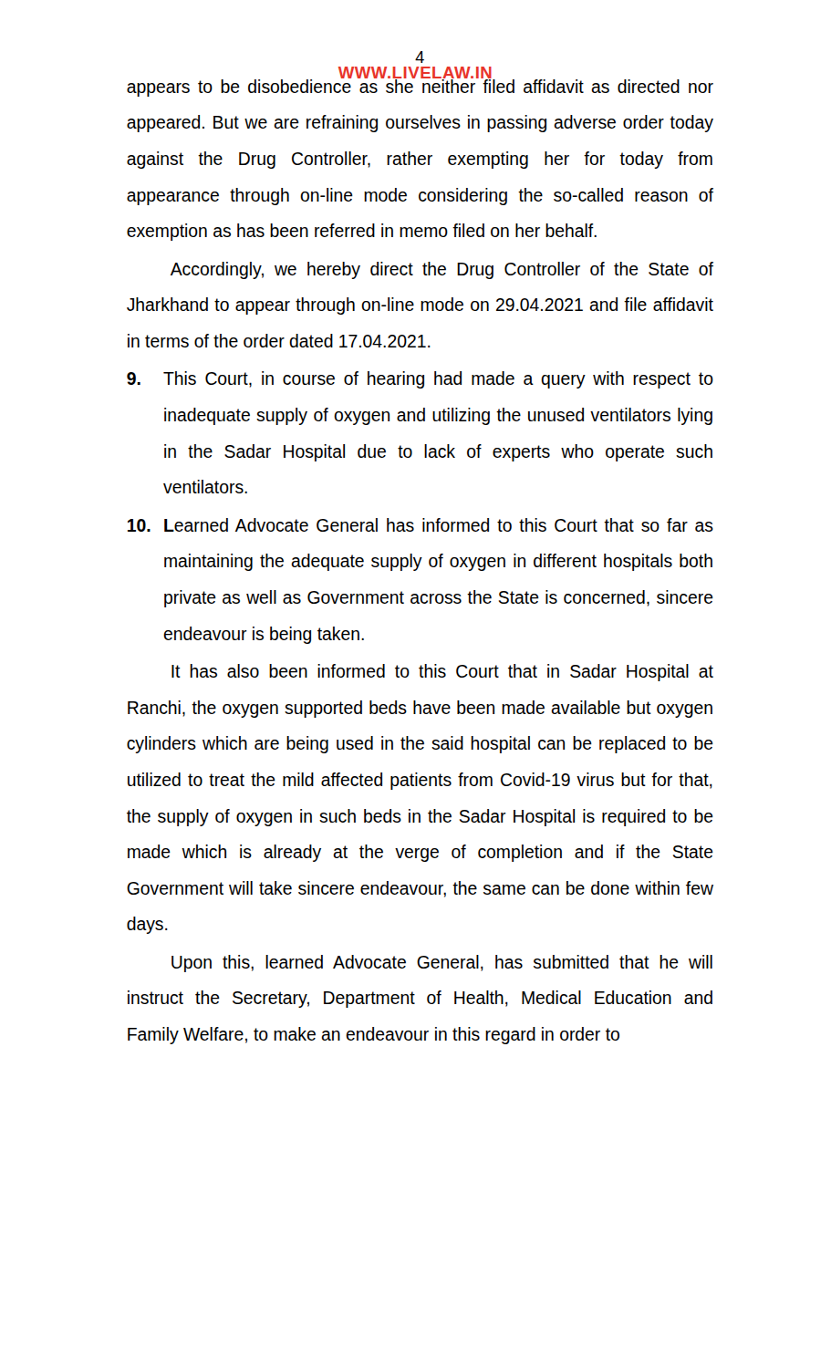4
WWW.LIVELAW.IN
appears to be disobedience as she neither filed affidavit as directed nor appeared. But we are refraining ourselves in passing adverse order today against the Drug Controller, rather exempting her for today from appearance through on-line mode considering the so-called reason of exemption as has been referred in memo filed on her behalf.
Accordingly, we hereby direct the Drug Controller of the State of Jharkhand to appear through on-line mode on 29.04.2021 and file affidavit in terms of the order dated 17.04.2021.
9.
This Court, in course of hearing had made a query with respect to inadequate supply of oxygen and utilizing the unused ventilators lying in the Sadar Hospital due to lack of experts who operate such ventilators.
10.
Learned Advocate General has informed to this Court that so far as maintaining the adequate supply of oxygen in different hospitals both private as well as Government across the State is concerned, sincere endeavour is being taken.
It has also been informed to this Court that in Sadar Hospital at Ranchi, the oxygen supported beds have been made available but oxygen cylinders which are being used in the said hospital can be replaced to be utilized to treat the mild affected patients from Covid-19 virus but for that, the supply of oxygen in such beds in the Sadar Hospital is required to be made which is already at the verge of completion and if the State Government will take sincere endeavour, the same can be done within few days.
Upon this, learned Advocate General, has submitted that he will instruct the Secretary, Department of Health, Medical Education and Family Welfare, to make an endeavour in this regard in order to